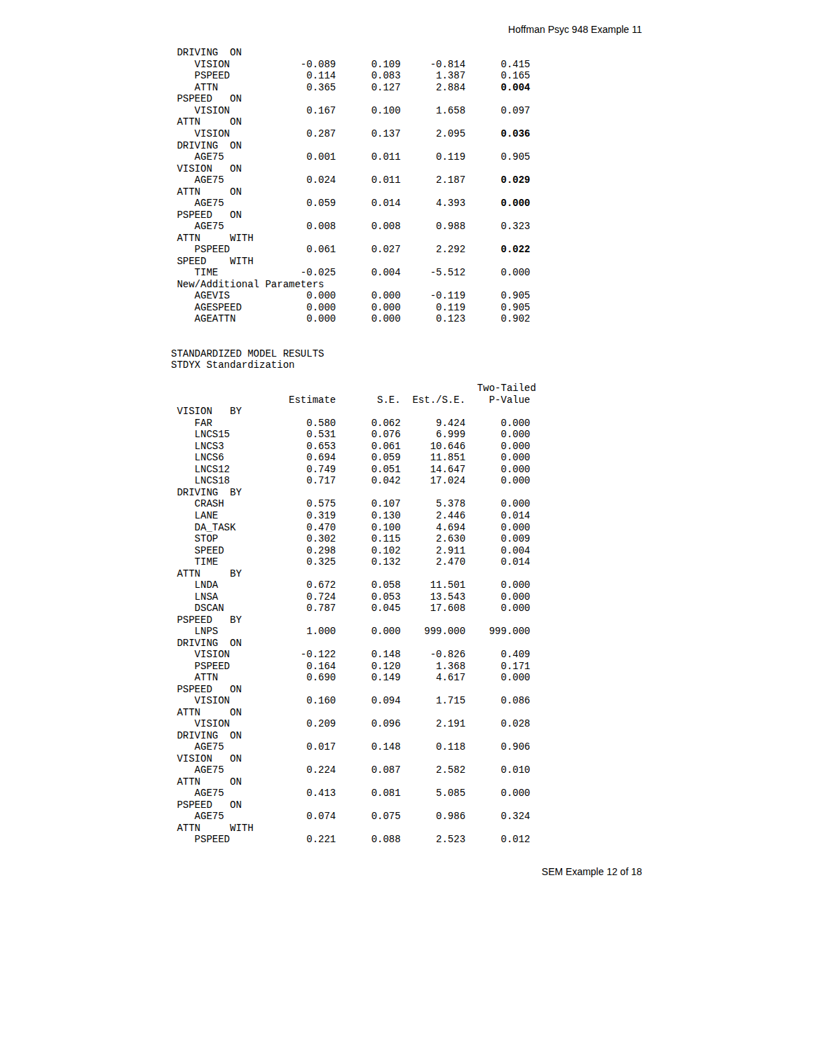Hoffman Psyc 948 Example 11
 DRIVING  ON
    VISION            -0.089      0.109     -0.814      0.415
    PSPEED             0.114      0.083      1.387      0.165
    ATTN               0.365      0.127      2.884      0.004
 PSPEED   ON
    VISION             0.167      0.100      1.658      0.097
 ATTN     ON
    VISION             0.287      0.137      2.095      0.036
 DRIVING  ON
    AGE75              0.001      0.011      0.119      0.905
 VISION   ON
    AGE75              0.024      0.011      2.187      0.029
 ATTN     ON
    AGE75              0.059      0.014      4.393      0.000
 PSPEED   ON
    AGE75              0.008      0.008      0.988      0.323
 ATTN     WITH
    PSPEED             0.061      0.027      2.292      0.022
 SPEED    WITH
    TIME              -0.025      0.004     -5.512      0.000
 New/Additional Parameters
    AGEVIS             0.000      0.000     -0.119      0.905
    AGESPEED           0.000      0.000      0.119      0.905
    AGEATTN            0.000      0.000      0.123      0.902


STANDARDIZED MODEL RESULTS
STDYX Standardization

                                                    Two-Tailed
                    Estimate       S.E.  Est./S.E.    P-Value
 VISION   BY
    FAR                0.580      0.062      9.424      0.000
    LNCS15             0.531      0.076      6.999      0.000
    LNCS3              0.653      0.061     10.646      0.000
    LNCS6              0.694      0.059     11.851      0.000
    LNCS12             0.749      0.051     14.647      0.000
    LNCS18             0.717      0.042     17.024      0.000
 DRIVING  BY
    CRASH              0.575      0.107      5.378      0.000
    LANE               0.319      0.130      2.446      0.014
    DA_TASK            0.470      0.100      4.694      0.000
    STOP               0.302      0.115      2.630      0.009
    SPEED              0.298      0.102      2.911      0.004
    TIME               0.325      0.132      2.470      0.014
 ATTN     BY
    LNDA               0.672      0.058     11.501      0.000
    LNSA               0.724      0.053     13.543      0.000
    DSCAN              0.787      0.045     17.608      0.000
 PSPEED   BY
    LNPS               1.000      0.000    999.000    999.000
 DRIVING  ON
    VISION            -0.122      0.148     -0.826      0.409
    PSPEED             0.164      0.120      1.368      0.171
    ATTN               0.690      0.149      4.617      0.000
 PSPEED   ON
    VISION             0.160      0.094      1.715      0.086
 ATTN     ON
    VISION             0.209      0.096      2.191      0.028
 DRIVING  ON
    AGE75              0.017      0.148      0.118      0.906
 VISION   ON
    AGE75              0.224      0.087      2.582      0.010
 ATTN     ON
    AGE75              0.413      0.081      5.085      0.000
 PSPEED   ON
    AGE75              0.074      0.075      0.986      0.324
 ATTN     WITH
    PSPEED             0.221      0.088      2.523      0.012
SEM Example 12 of 18